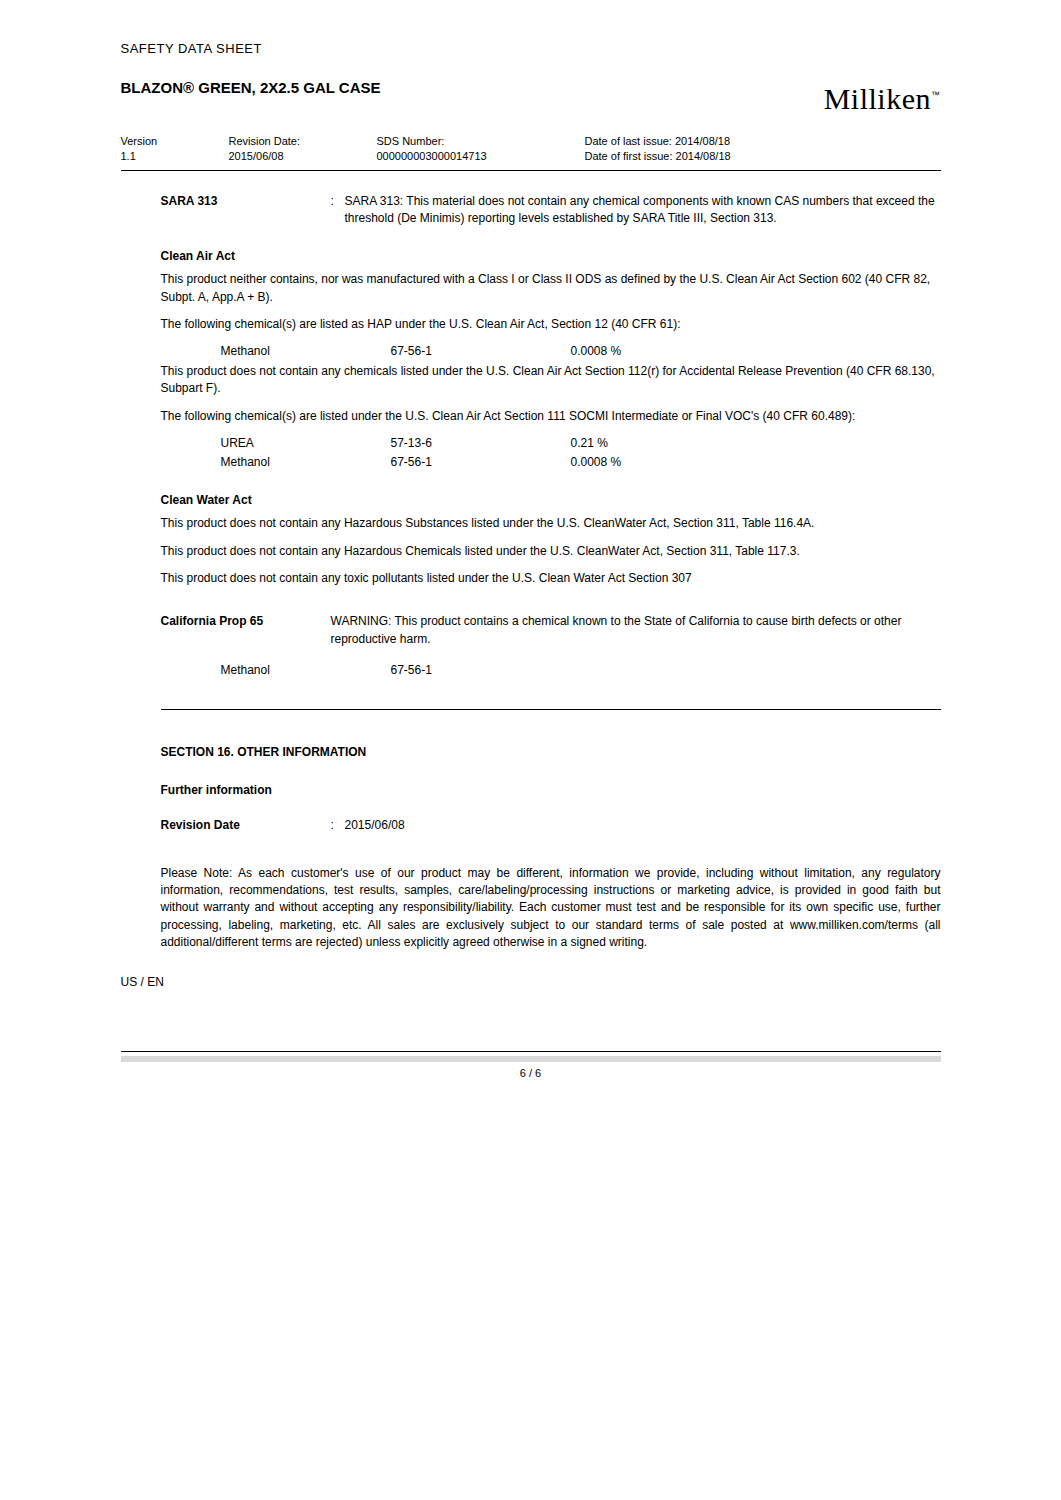SAFETY DATA SHEET
BLAZON® GREEN, 2X2.5 GAL CASE
Milliken™
Version
1.1
Revision Date:
2015/06/08
SDS Number:
000000003000014713
Date of last issue: 2014/08/18
Date of first issue: 2014/08/18
SARA 313
:
SARA 313: This material does not contain any chemical components with known CAS numbers that exceed the threshold (De Minimis) reporting levels established by SARA Title III, Section 313.
Clean Air Act
This product neither contains, nor was manufactured with a Class I or Class II ODS as defined by the U.S. Clean Air Act Section 602 (40 CFR 82, Subpt. A, App.A + B).
The following chemical(s) are listed as HAP under the U.S. Clean Air Act, Section 12 (40 CFR 61):
Methanol
67-56-1
0.0008 %
This product does not contain any chemicals listed under the U.S. Clean Air Act Section 112(r) for Accidental Release Prevention (40 CFR 68.130, Subpart F).
The following chemical(s) are listed under the U.S. Clean Air Act Section 111 SOCMI Intermediate or Final VOC's (40 CFR 60.489):
UREA
57-13-6
0.21 %
Methanol
67-56-1
0.0008 %
Clean Water Act
This product does not contain any Hazardous Substances listed under the U.S. CleanWater Act, Section 311, Table 116.4A.
This product does not contain any Hazardous Chemicals listed under the U.S. CleanWater Act, Section 311, Table 117.3.
This product does not contain any toxic pollutants listed under the U.S. Clean Water Act Section 307
California Prop 65
WARNING: This product contains a chemical known to the State of California to cause birth defects or other reproductive harm.
Methanol
67-56-1
SECTION 16. OTHER INFORMATION
Further information
Revision Date
:
2015/06/08
Please Note: As each customer's use of our product may be different, information we provide, including without limitation, any regulatory information, recommendations, test results, samples, care/labeling/processing instructions or marketing advice, is provided in good faith but without warranty and without accepting any responsibility/liability. Each customer must test and be responsible for its own specific use, further processing, labeling, marketing, etc. All sales are exclusively subject to our standard terms of sale posted at www.milliken.com/terms (all additional/different terms are rejected) unless explicitly agreed otherwise in a signed writing.
US / EN
6 / 6